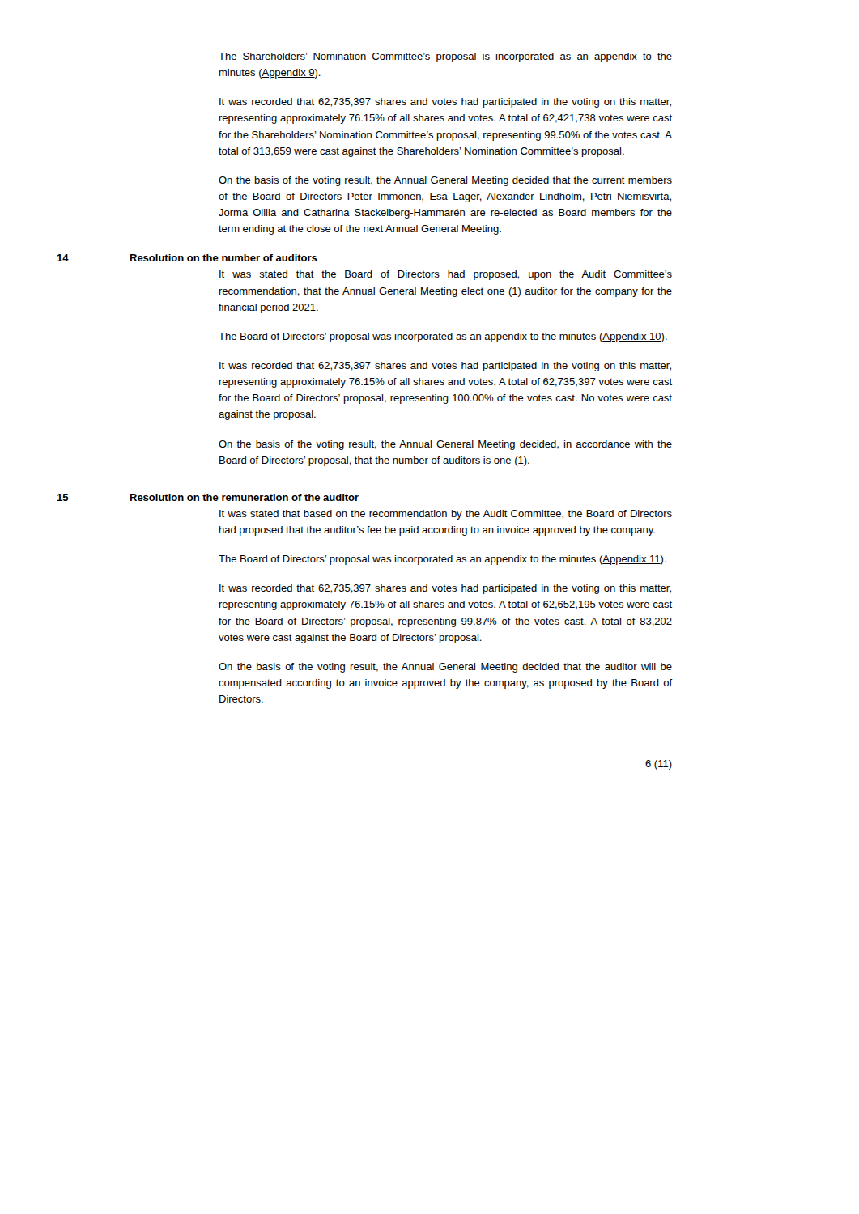The Shareholders’ Nomination Committee’s proposal is incorporated as an appendix to the minutes (Appendix 9).
It was recorded that 62,735,397 shares and votes had participated in the voting on this matter, representing approximately 76.15% of all shares and votes. A total of 62,421,738 votes were cast for the Shareholders’ Nomination Committee’s proposal, representing 99.50% of the votes cast. A total of 313,659 were cast against the Shareholders’ Nomination Committee’s proposal.
On the basis of the voting result, the Annual General Meeting decided that the current members of the Board of Directors Peter Immonen, Esa Lager, Alexander Lindholm, Petri Niemisvirta, Jorma Ollila and Catharina Stackelberg-Hammarén are re-elected as Board members for the term ending at the close of the next Annual General Meeting.
14 Resolution on the number of auditors
It was stated that the Board of Directors had proposed, upon the Audit Committee’s recommendation, that the Annual General Meeting elect one (1) auditor for the company for the financial period 2021.
The Board of Directors’ proposal was incorporated as an appendix to the minutes (Appendix 10).
It was recorded that 62,735,397 shares and votes had participated in the voting on this matter, representing approximately 76.15% of all shares and votes. A total of 62,735,397 votes were cast for the Board of Directors’ proposal, representing 100.00% of the votes cast. No votes were cast against the proposal.
On the basis of the voting result, the Annual General Meeting decided, in accordance with the Board of Directors’ proposal, that the number of auditors is one (1).
15 Resolution on the remuneration of the auditor
It was stated that based on the recommendation by the Audit Committee, the Board of Directors had proposed that the auditor’s fee be paid according to an invoice approved by the company.
The Board of Directors’ proposal was incorporated as an appendix to the minutes (Appendix 11).
It was recorded that 62,735,397 shares and votes had participated in the voting on this matter, representing approximately 76.15% of all shares and votes. A total of 62,652,195 votes were cast for the Board of Directors’ proposal, representing 99.87% of the votes cast. A total of 83,202 votes were cast against the Board of Directors’ proposal.
On the basis of the voting result, the Annual General Meeting decided that the auditor will be compensated according to an invoice approved by the company, as proposed by the Board of Directors.
6 (11)